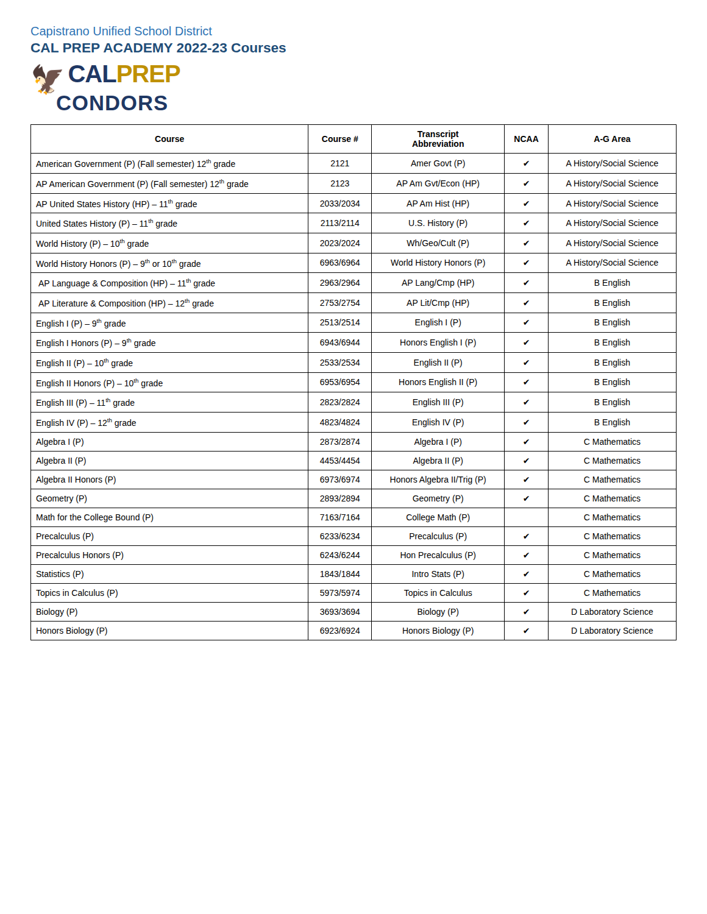Capistrano Unified School District
CAL PREP ACADEMY 2022-23 Courses
🦅 CAL PREP CONDORS
| Course | Course # | Transcript Abbreviation | NCAA | A-G Area |
| --- | --- | --- | --- | --- |
| American Government (P) (Fall semester) 12 th grade | 2121 | Amer Govt (P) | ✔ | A History/Social Science |
| AP American Government (P) (Fall semester) 12 th grade | 2123 | AP Am Gvt/Econ (HP) | ✔ | A History/Social Science |
| AP United States History (HP) – 11 th grade | 2033/2034 | AP Am Hist (HP) | ✔ | A History/Social Science |
| United States History (P) – 11 th grade | 2113/2114 | U.S. History (P) | ✔ | A History/Social Science |
| World History (P) – 10 th grade | 2023/2024 | Wh/Geo/Cult (P) | ✔ | A History/Social Science |
| World History Honors (P) – 9 th or 10 th grade | 6963/6964 | World History Honors (P) | ✔ | A History/Social Science |
| AP Language & Composition (HP) – 11 th grade | 2963/2964 | AP Lang/Cmp (HP) | ✔ | B English |
| AP Literature & Composition (HP) – 12 th grade | 2753/2754 | AP Lit/Cmp (HP) | ✔ | B English |
| English I (P) – 9 th grade | 2513/2514 | English I (P) | ✔ | B English |
| English I Honors (P) – 9 th grade | 6943/6944 | Honors English I (P) | ✔ | B English |
| English II (P) – 10 th grade | 2533/2534 | English II (P) | ✔ | B English |
| English II Honors (P) – 10 th grade | 6953/6954 | Honors English II (P) | ✔ | B English |
| English III (P) – 11 th grade | 2823/2824 | English III (P) | ✔ | B English |
| English IV (P) – 12 th grade | 4823/4824 | English IV (P) | ✔ | B English |
| Algebra I (P) | 2873/2874 | Algebra I (P) | ✔ | C Mathematics |
| Algebra II (P) | 4453/4454 | Algebra II (P) | ✔ | C Mathematics |
| Algebra II Honors (P) | 6973/6974 | Honors Algebra II/Trig (P) | ✔ | C Mathematics |
| Geometry (P) | 2893/2894 | Geometry (P) | ✔ | C Mathematics |
| Math for the College Bound (P) | 7163/7164 | College Math (P) | | C Mathematics |
| Precalculus (P) | 6233/6234 | Precalculus (P) | ✔ | C Mathematics |
| Precalculus Honors (P) | 6243/6244 | Hon Precalculus (P) | ✔ | C Mathematics |
| Statistics (P) | 1843/1844 | Intro Stats (P) | ✔ | C Mathematics |
| Topics in Calculus (P) | 5973/5974 | Topics in Calculus | ✔ | C Mathematics |
| Biology (P) | 3693/3694 | Biology (P) | ✔ | D Laboratory Science |
| Honors Biology (P) | 6923/6924 | Honors Biology (P) | ✔ | D Laboratory Science |